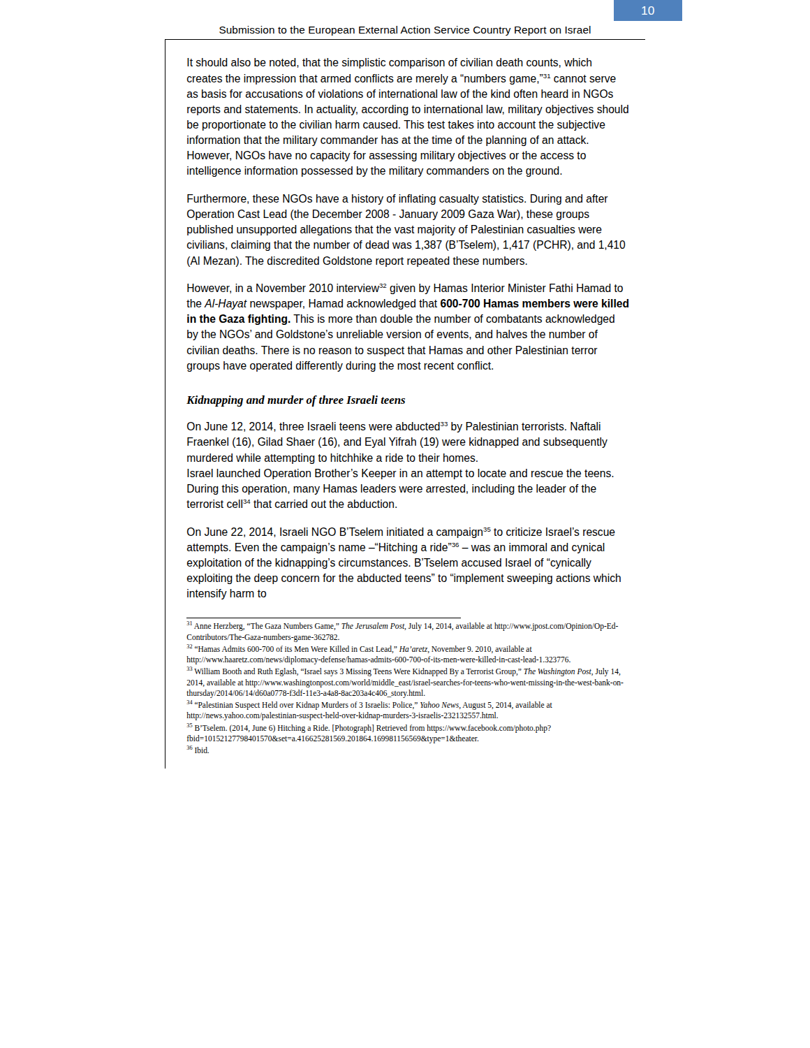10
Submission to the European External Action Service Country Report on Israel
It should also be noted, that the simplistic comparison of civilian death counts, which creates the impression that armed conflicts are merely a “numbers game,”31 cannot serve as basis for accusations of violations of international law of the kind often heard in NGOs reports and statements. In actuality, according to international law, military objectives should be proportionate to the civilian harm caused. This test takes into account the subjective information that the military commander has at the time of the planning of an attack. However, NGOs have no capacity for assessing military objectives or the access to intelligence information possessed by the military commanders on the ground.
Furthermore, these NGOs have a history of inflating casualty statistics. During and after Operation Cast Lead (the December 2008 - January 2009 Gaza War), these groups published unsupported allegations that the vast majority of Palestinian casualties were civilians, claiming that the number of dead was 1,387 (B’Tselem), 1,417 (PCHR), and 1,410 (Al Mezan). The discredited Goldstone report repeated these numbers.
However, in a November 2010 interview32 given by Hamas Interior Minister Fathi Hamad to the Al-Hayat newspaper, Hamad acknowledged that 600-700 Hamas members were killed in the Gaza fighting. This is more than double the number of combatants acknowledged by the NGOs’ and Goldstone’s unreliable version of events, and halves the number of civilian deaths. There is no reason to suspect that Hamas and other Palestinian terror groups have operated differently during the most recent conflict.
Kidnapping and murder of three Israeli teens
On June 12, 2014, three Israeli teens were abducted33 by Palestinian terrorists. Naftali Fraenkel (16), Gilad Shaer (16), and Eyal Yifrah (19) were kidnapped and subsequently murdered while attempting to hitchhike a ride to their homes.
Israel launched Operation Brother’s Keeper in an attempt to locate and rescue the teens. During this operation, many Hamas leaders were arrested, including the leader of the terrorist cell34 that carried out the abduction.
On June 22, 2014, Israeli NGO B’Tselem initiated a campaign35 to criticize Israel’s rescue attempts. Even the campaign’s name –“Hitching a ride”36 – was an immoral and cynical exploitation of the kidnapping’s circumstances. B’Tselem accused Israel of “cynically exploiting the deep concern for the abducted teens” to “implement sweeping actions which intensify harm to
31 Anne Herzberg, “The Gaza Numbers Game,” The Jerusalem Post, July 14, 2014, available at http://www.jpost.com/Opinion/Op-Ed-Contributors/The-Gaza-numbers-game-362782.
32 “Hamas Admits 600-700 of its Men Were Killed in Cast Lead,” Ha’aretz, November 9. 2010, available at http://www.haaretz.com/news/diplomacy-defense/hamas-admits-600-700-of-its-men-were-killed-in-cast-lead-1.323776.
33 William Booth and Ruth Eglash, “Israel says 3 Missing Teens Were Kidnapped By a Terrorist Group,” The Washington Post, July 14, 2014, available at http://www.washingtonpost.com/world/middle_east/israel-searches-for-teens-who-went-missing-in-the-west-bank-on-thursday/2014/06/14/d60a0778-f3df-11e3-a4a8-8ac203a4c406_story.html.
34 “Palestinian Suspect Held over Kidnap Murders of 3 Israelis: Police,” Yahoo News, August 5, 2014, available at http://news.yahoo.com/palestinian-suspect-held-over-kidnap-murders-3-israelis-232132557.html.
35 B’Tselem. (2014, June 6) Hitching a Ride. [Photograph] Retrieved from https://www.facebook.com/photo.php?fbid=10152127798401570&set=a.416625281569.201864.169981156569&type=1&theater.
36 Ibid.